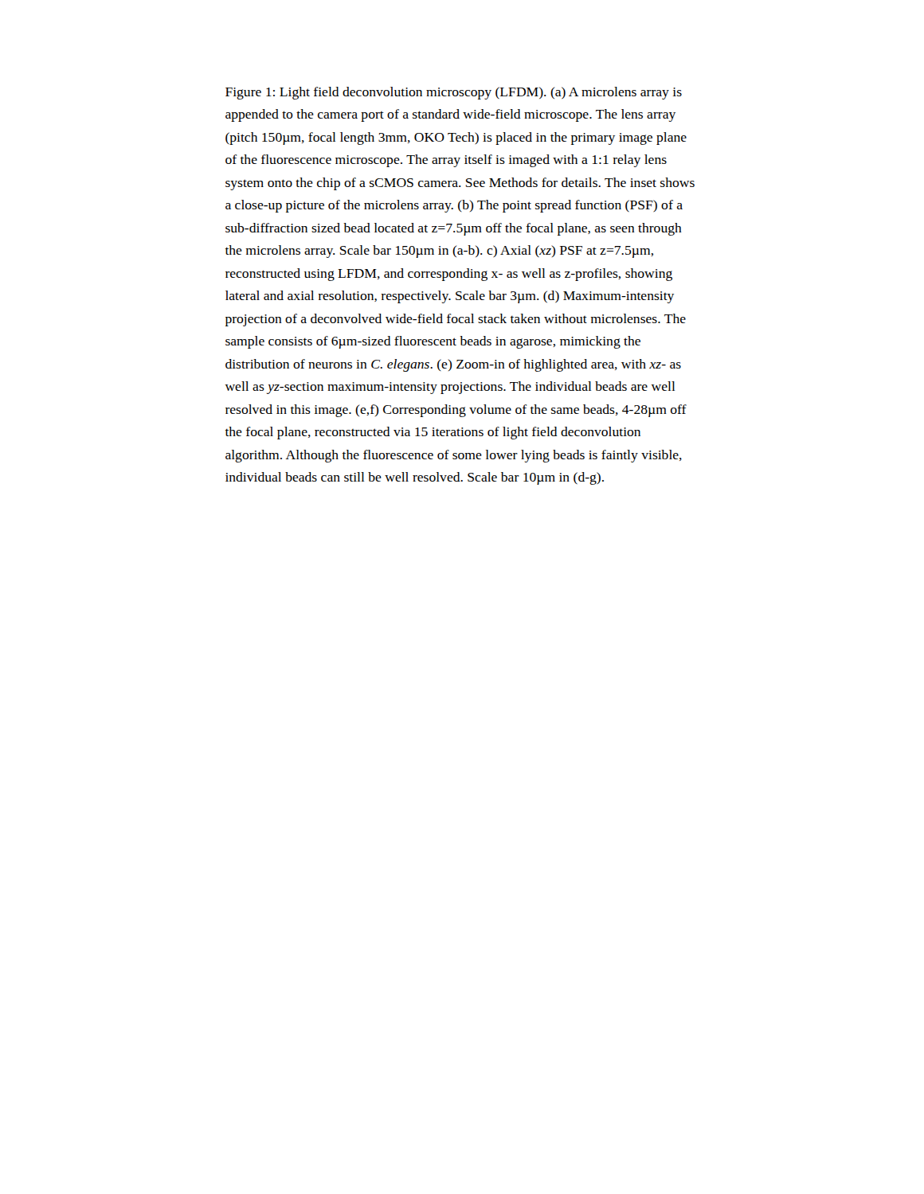Figure 1: Light field deconvolution microscopy (LFDM). (a) A microlens array is appended to the camera port of a standard wide-field microscope. The lens array (pitch 150µm, focal length 3mm, OKO Tech) is placed in the primary image plane of the fluorescence microscope. The array itself is imaged with a 1:1 relay lens system onto the chip of a sCMOS camera. See Methods for details. The inset shows a close-up picture of the microlens array. (b) The point spread function (PSF) of a sub-diffraction sized bead located at z=7.5µm off the focal plane, as seen through the microlens array. Scale bar 150µm in (a-b). c) Axial (xz) PSF at z=7.5µm, reconstructed using LFDM, and corresponding x- as well as z-profiles, showing lateral and axial resolution, respectively. Scale bar 3µm. (d) Maximum-intensity projection of a deconvolved wide-field focal stack taken without microlenses. The sample consists of 6µm-sized fluorescent beads in agarose, mimicking the distribution of neurons in C. elegans. (e) Zoom-in of highlighted area, with xz- as well as yz-section maximum-intensity projections. The individual beads are well resolved in this image. (e,f) Corresponding volume of the same beads, 4-28µm off the focal plane, reconstructed via 15 iterations of light field deconvolution algorithm. Although the fluorescence of some lower lying beads is faintly visible, individual beads can still be well resolved. Scale bar 10µm in (d-g).